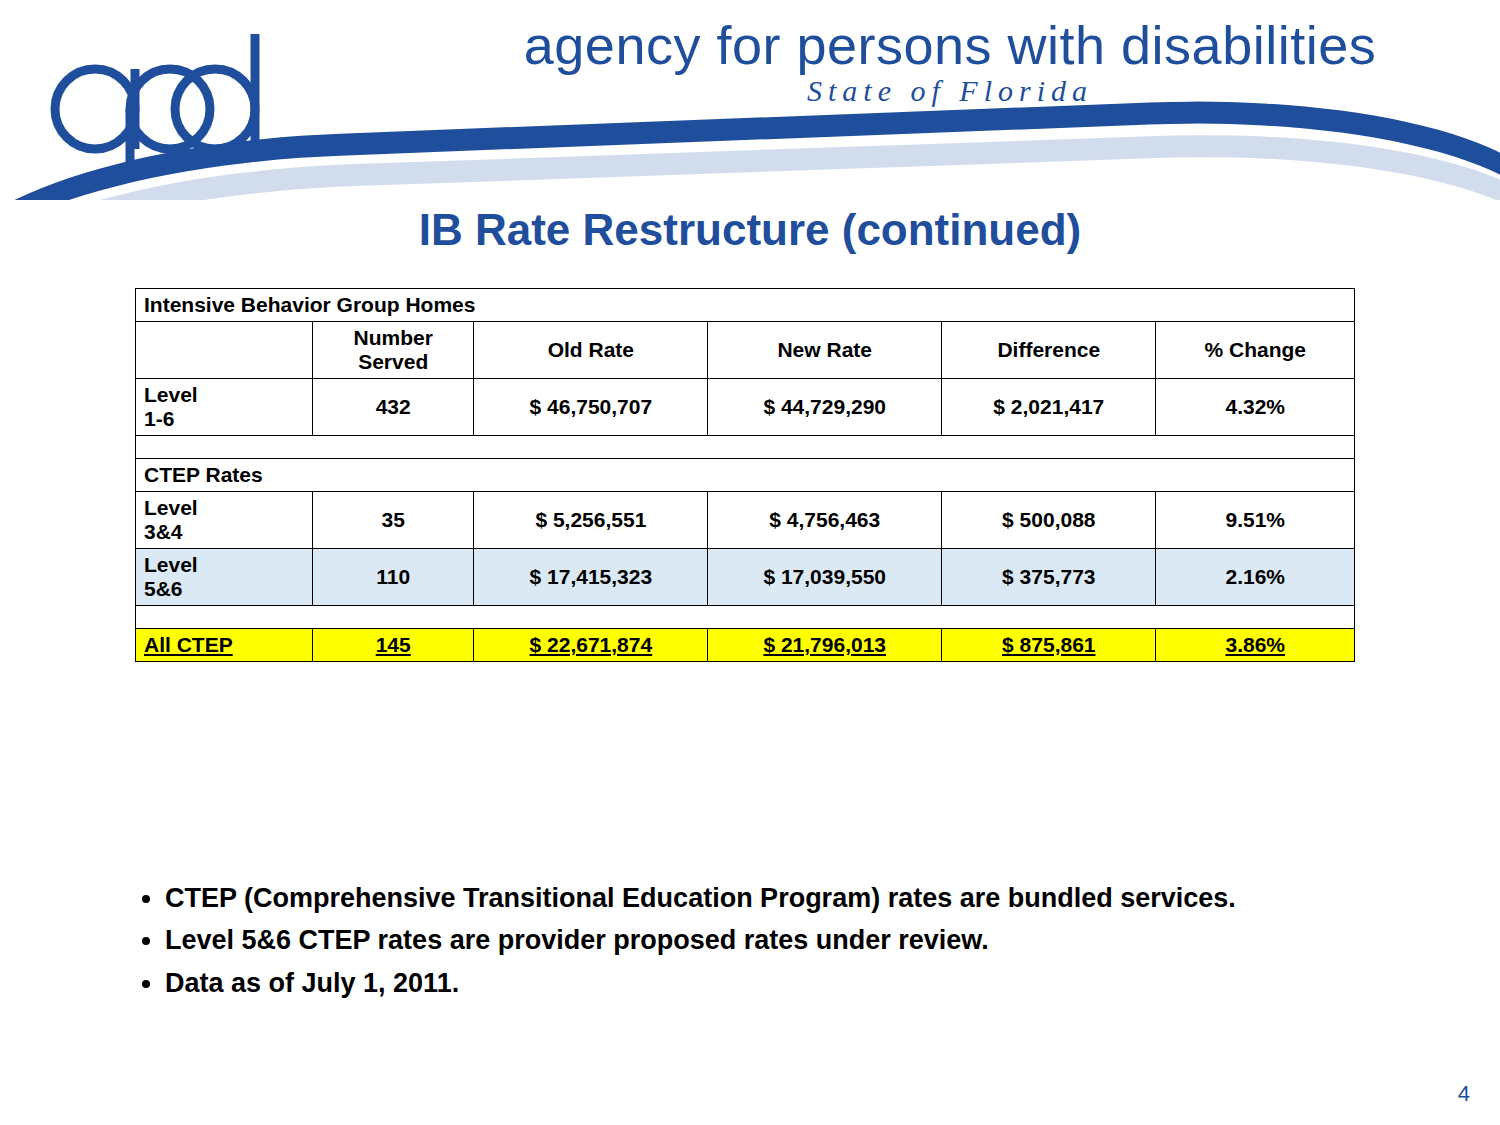agency for persons with disabilities
State of Florida
IB Rate Restructure (continued)
| Intensive Behavior Group Homes |
| | Number Served | Old Rate | New Rate | Difference | % Change |
| Level 1-6 | 432 | $ 46,750,707 | $ 44,729,290 | $ 2,021,417 | 4.32% |
| CTEP Rates |
| Level 3&4 | 35 | $ 5,256,551 | $ 4,756,463 | $ 500,088 | 9.51% |
| Level 5&6 | 110 | $ 17,415,323 | $ 17,039,550 | $ 375,773 | 2.16% |
| All CTEP | 145 | $ 22,671,874 | $ 21,796,013 | $ 875,861 | 3.86% |
CTEP (Comprehensive Transitional Education Program) rates are bundled services.
Level 5&6 CTEP rates are provider proposed rates under review.
Data as of July 1, 2011.
4